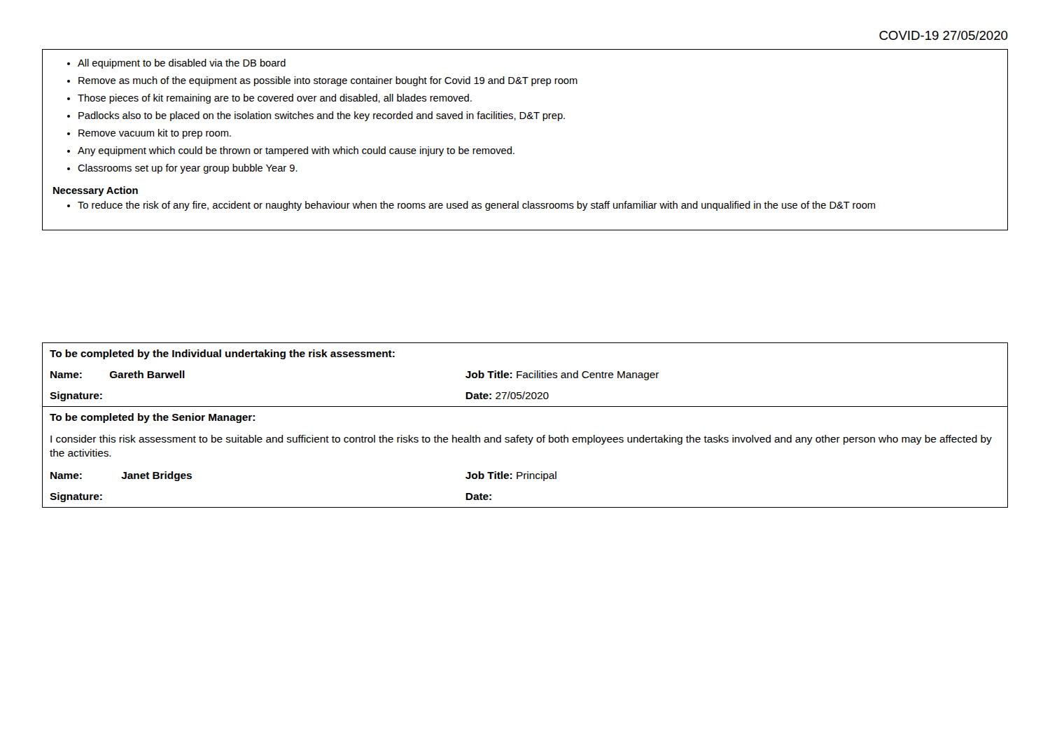COVID-19 27/05/2020
All equipment to be disabled via the DB board
Remove as much of the equipment as possible into storage container bought for Covid 19 and D&T prep room
Those pieces of kit remaining are to be covered over and disabled, all blades removed.
Padlocks also to be placed on the isolation switches and the key recorded and saved in facilities, D&T prep.
Remove vacuum kit to prep room.
Any equipment which could be thrown or tampered with which could cause injury to be removed.
Classrooms set up for year group bubble Year 9.
Necessary Action
To reduce the risk of any fire, accident or naughty behaviour when the rooms are used as general classrooms by staff unfamiliar with and unqualified in the use of the D&T room
| To be completed by the Individual undertaking the risk assessment: |
| Name: Gareth Barwell | Job Title: Facilities and Centre Manager |
| Signature: | Date: 27/05/2020 |
| To be completed by the Senior Manager: |
| I consider this risk assessment to be suitable and sufficient to control the risks to the health and safety of both employees undertaking the tasks involved and any other person who may be affected by the activities. |
| Name: Janet Bridges | Job Title: Principal |
| Signature: | Date: |